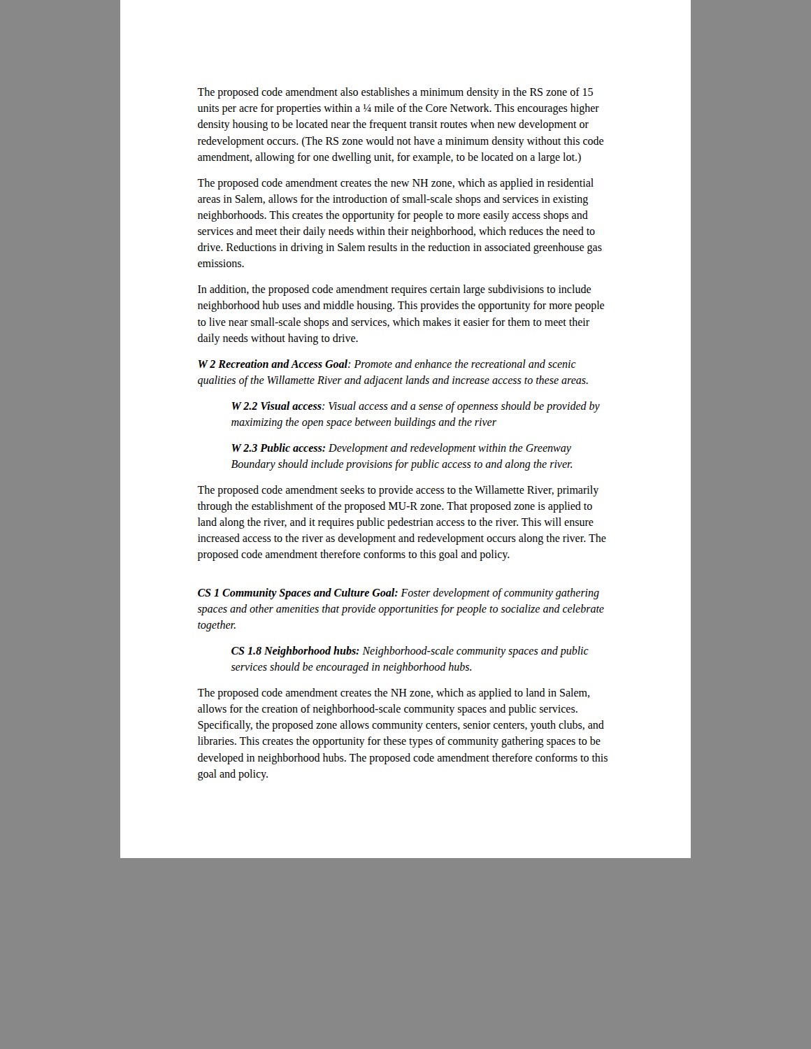The proposed code amendment also establishes a minimum density in the RS zone of 15 units per acre for properties within a ¼ mile of the Core Network. This encourages higher density housing to be located near the frequent transit routes when new development or redevelopment occurs. (The RS zone would not have a minimum density without this code amendment, allowing for one dwelling unit, for example, to be located on a large lot.)
The proposed code amendment creates the new NH zone, which as applied in residential areas in Salem, allows for the introduction of small-scale shops and services in existing neighborhoods. This creates the opportunity for people to more easily access shops and services and meet their daily needs within their neighborhood, which reduces the need to drive. Reductions in driving in Salem results in the reduction in associated greenhouse gas emissions.
In addition, the proposed code amendment requires certain large subdivisions to include neighborhood hub uses and middle housing. This provides the opportunity for more people to live near small-scale shops and services, which makes it easier for them to meet their daily needs without having to drive.
W 2 Recreation and Access Goal: Promote and enhance the recreational and scenic qualities of the Willamette River and adjacent lands and increase access to these areas.
W 2.2 Visual access: Visual access and a sense of openness should be provided by maximizing the open space between buildings and the river
W 2.3 Public access: Development and redevelopment within the Greenway Boundary should include provisions for public access to and along the river.
The proposed code amendment seeks to provide access to the Willamette River, primarily through the establishment of the proposed MU-R zone. That proposed zone is applied to land along the river, and it requires public pedestrian access to the river. This will ensure increased access to the river as development and redevelopment occurs along the river. The proposed code amendment therefore conforms to this goal and policy.
CS 1 Community Spaces and Culture Goal: Foster development of community gathering spaces and other amenities that provide opportunities for people to socialize and celebrate together.
CS 1.8 Neighborhood hubs: Neighborhood-scale community spaces and public services should be encouraged in neighborhood hubs.
The proposed code amendment creates the NH zone, which as applied to land in Salem, allows for the creation of neighborhood-scale community spaces and public services. Specifically, the proposed zone allows community centers, senior centers, youth clubs, and libraries. This creates the opportunity for these types of community gathering spaces to be developed in neighborhood hubs. The proposed code amendment therefore conforms to this goal and policy.